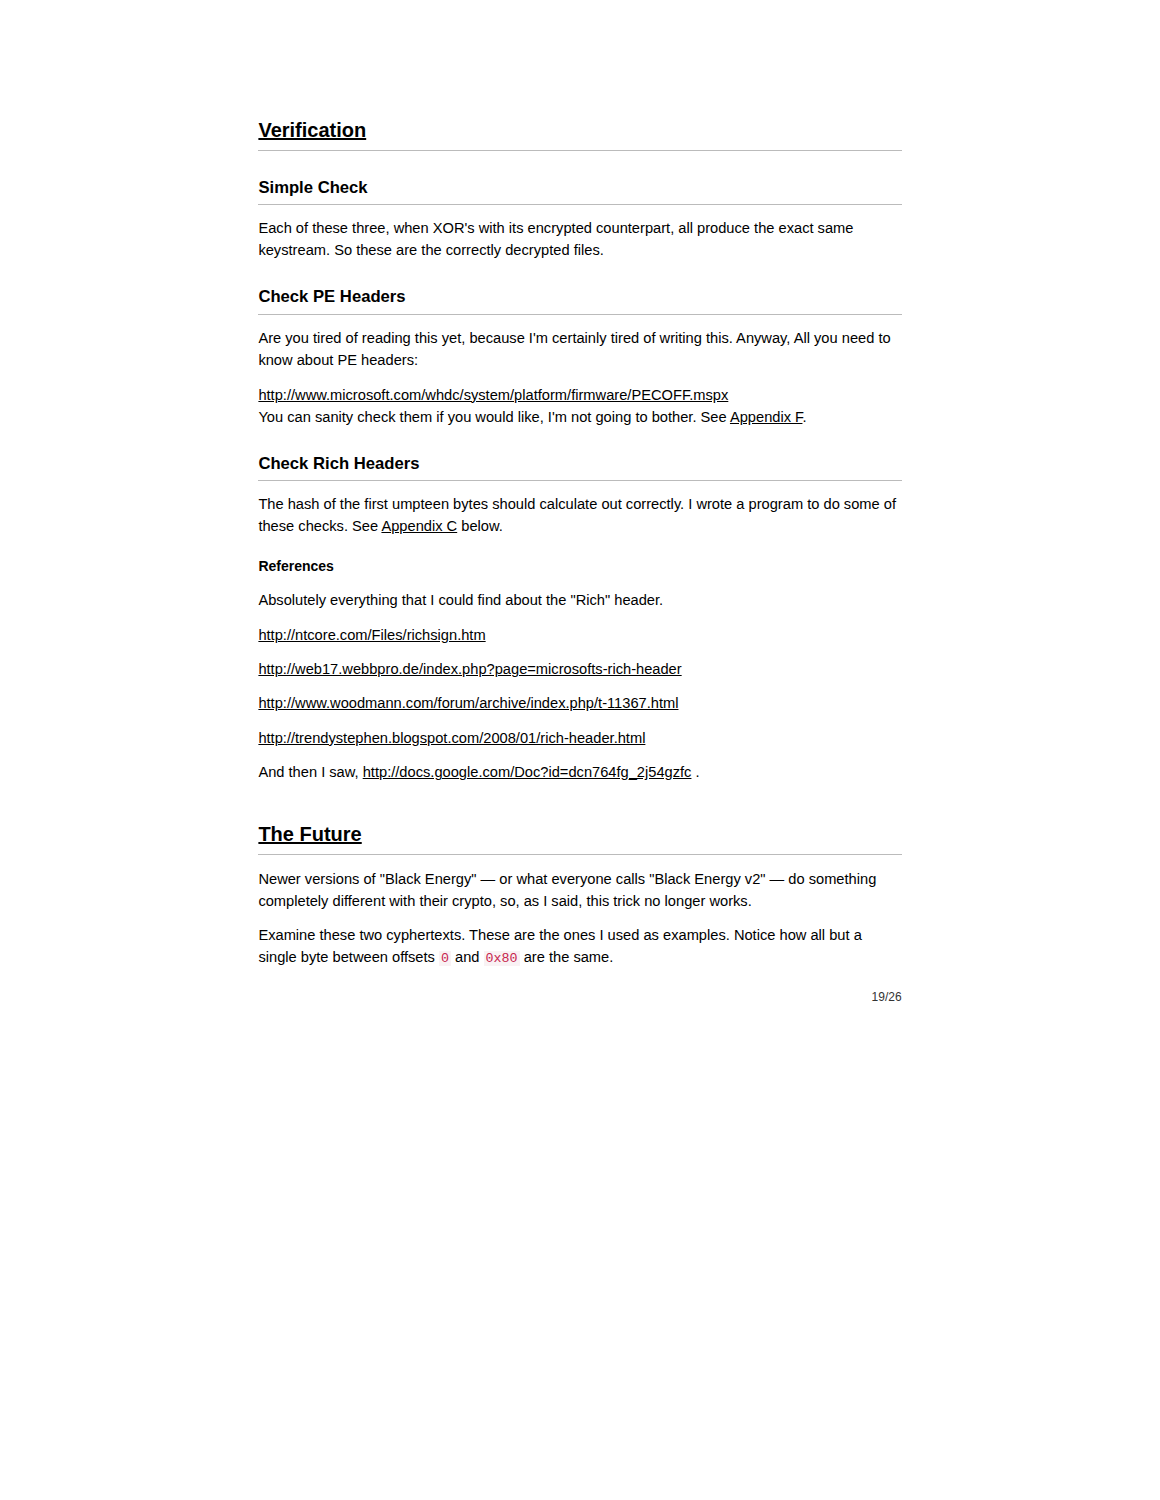Verification
Simple Check
Each of these three, when XOR's with its encrypted counterpart, all produce the exact same keystream. So these are the correctly decrypted files.
Check PE Headers
Are you tired of reading this yet, because I'm certainly tired of writing this. Anyway, All you need to know about PE headers:
http://www.microsoft.com/whdc/system/platform/firmware/PECOFF.mspx
You can sanity check them if you would like, I'm not going to bother. See Appendix F.
Check Rich Headers
The hash of the first umpteen bytes should calculate out correctly. I wrote a program to do some of these checks. See Appendix C below.
References
Absolutely everything that I could find about the "Rich" header.
http://ntcore.com/Files/richsign.htm
http://web17.webbpro.de/index.php?page=microsofts-rich-header
http://www.woodmann.com/forum/archive/index.php/t-11367.html
http://trendystephen.blogspot.com/2008/01/rich-header.html
And then I saw, http://docs.google.com/Doc?id=dcn764fg_2j54gzfc .
The Future
Newer versions of "Black Energy" — or what everyone calls "Black Energy v2" — do something completely different with their crypto, so, as I said, this trick no longer works.
Examine these two cyphertexts. These are the ones I used as examples. Notice how all but a single byte between offsets 0 and 0x80 are the same.
19/26